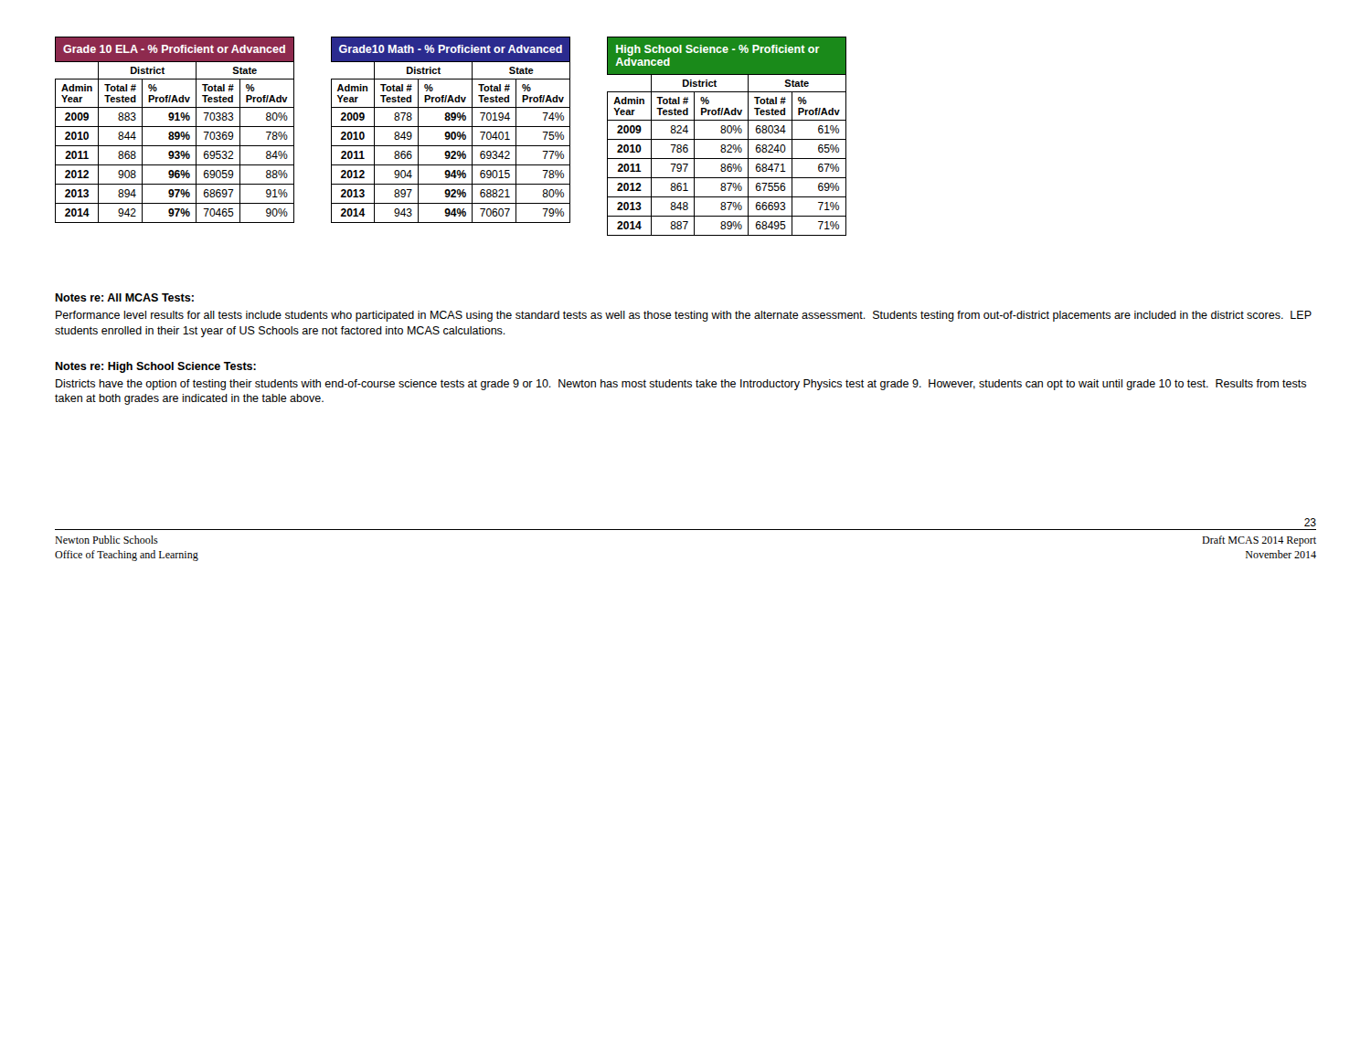| Grade 10 ELA - % Proficient or Advanced |
| | District | State |
| Admin Year | Total # Tested | % Prof/Adv | Total # Tested | % Prof/Adv |
| 2009 | 883 | 91% | 70383 | 80% |
| 2010 | 844 | 89% | 70369 | 78% |
| 2011 | 868 | 93% | 69532 | 84% |
| 2012 | 908 | 96% | 69059 | 88% |
| 2013 | 894 | 97% | 68697 | 91% |
| 2014 | 942 | 97% | 70465 | 90% |
| Grade10 Math - % Proficient or Advanced |
| | District | State |
| Admin Year | Total # Tested | % Prof/Adv | Total # Tested | % Prof/Adv |
| 2009 | 878 | 89% | 70194 | 74% |
| 2010 | 849 | 90% | 70401 | 75% |
| 2011 | 866 | 92% | 69342 | 77% |
| 2012 | 904 | 94% | 69015 | 78% |
| 2013 | 897 | 92% | 68821 | 80% |
| 2014 | 943 | 94% | 70607 | 79% |
| High School Science - % Proficient or Advanced |
| | District | State |
| Admin Year | Total # Tested | % Prof/Adv | Total # Tested | % Prof/Adv |
| 2009 | 824 | 80% | 68034 | 61% |
| 2010 | 786 | 82% | 68240 | 65% |
| 2011 | 797 | 86% | 68471 | 67% |
| 2012 | 861 | 87% | 67556 | 69% |
| 2013 | 848 | 87% | 66693 | 71% |
| 2014 | 887 | 89% | 68495 | 71% |
Notes re: All MCAS Tests:
Performance level results for all tests include students who participated in MCAS using the standard tests as well as those testing with the alternate assessment. Students testing from out-of-district placements are included in the district scores. LEP students enrolled in their 1st year of US Schools are not factored into MCAS calculations.
Notes re: High School Science Tests:
Districts have the option of testing their students with end-of-course science tests at grade 9 or 10. Newton has most students take the Introductory Physics test at grade 9. However, students can opt to wait until grade 10 to test. Results from tests taken at both grades are indicated in the table above.
23
Newton Public Schools
Office of Teaching and Learning
Draft MCAS 2014 Report
November 2014